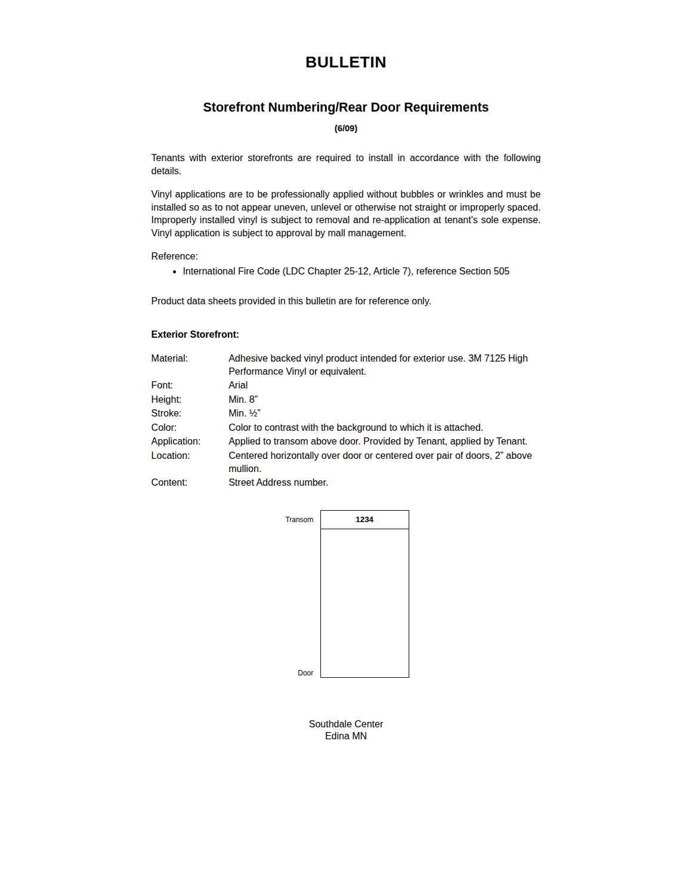BULLETIN
Storefront Numbering/Rear Door Requirements
(6/09)
Tenants with exterior storefronts are required to install in accordance with the following details.
Vinyl applications are to be professionally applied without bubbles or wrinkles and must be installed so as to not appear uneven, unlevel or otherwise not straight or improperly spaced. Improperly installed vinyl is subject to removal and re-application at tenant's sole expense. Vinyl application is subject to approval by mall management.
Reference:
International Fire Code (LDC Chapter 25-12, Article 7), reference Section 505
Product data sheets provided in this bulletin are for reference only.
Exterior Storefront:
| Material: | Adhesive backed vinyl product intended for exterior use. 3M 7125 High Performance Vinyl or equivalent. |
| Font: | Arial |
| Height: | Min. 8” |
| Stroke: | Min. ½” |
| Color: | Color to contrast with the background to which it is attached. |
| Application: | Applied to transom above door. Provided by Tenant, applied by Tenant. |
| Location: | Centered horizontally over door or centered over pair of doors, 2” above mullion. |
| Content: | Street Address number. |
Transom
1234
Door
Southdale Center
Edina MN